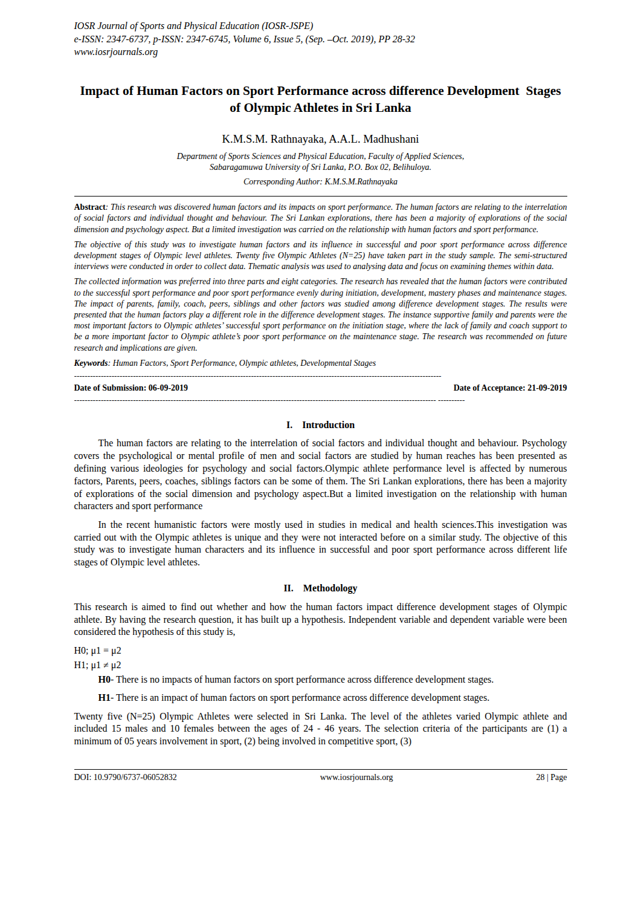IOSR Journal of Sports and Physical Education (IOSR-JSPE)
e-ISSN: 2347-6737, p-ISSN: 2347-6745, Volume 6, Issue 5, (Sep. –Oct. 2019), PP 28-32
www.iosrjournals.org
Impact of Human Factors on Sport Performance across difference Development Stages of Olympic Athletes in Sri Lanka
K.M.S.M. Rathnayaka, A.A.L. Madhushani
Department of Sports Sciences and Physical Education, Faculty of Applied Sciences,
Sabaragamuwa University of Sri Lanka, P.O. Box 02, Belihuloya.
Corresponding Author: K.M.S.M.Rathnayaka
Abstract: This research was discovered human factors and its impacts on sport performance. The human factors are relating to the interrelation of social factors and individual thought and behaviour. The Sri Lankan explorations, there has been a majority of explorations of the social dimension and psychology aspect. But a limited investigation was carried on the relationship with human factors and sport performance.
The objective of this study was to investigate human factors and its influence in successful and poor sport performance across difference development stages of Olympic level athletes. Twenty five Olympic Athletes (N=25) have taken part in the study sample. The semi-structured interviews were conducted in order to collect data. Thematic analysis was used to analysing data and focus on examining themes within data.
The collected information was preferred into three parts and eight categories. The research has revealed that the human factors were contributed to the successful sport performance and poor sport performance evenly during initiation, development, mastery phases and maintenance stages. The impact of parents, family, coach, peers, siblings and other factors was studied among difference development stages. The results were presented that the human factors play a different role in the difference development stages. The instance supportive family and parents were the most important factors to Olympic athletes’ successful sport performance on the initiation stage, where the lack of family and coach support to be a more important factor to Olympic athlete’s poor sport performance on the maintenance stage. The research was recommended on future research and implications are given.
Keywords: Human Factors, Sport Performance, Olympic athletes, Developmental Stages
-----------------------------------------------------------------------------------------------------------------------------------------
Date of Submission: 06-09-2019 Date of Acceptance: 21-09-2019
--------------------------------------------------------------------------------------------------------------------------------------- ----------
I. Introduction
The human factors are relating to the interrelation of social factors and individual thought and behaviour. Psychology covers the psychological or mental profile of men and social factors are studied by human reaches has been presented as defining various ideologies for psychology and social factors.Olympic athlete performance level is affected by numerous factors, Parents, peers, coaches, siblings factors can be some of them. The Sri Lankan explorations, there has been a majority of explorations of the social dimension and psychology aspect.But a limited investigation on the relationship with human characters and sport performance
In the recent humanistic factors were mostly used in studies in medical and health sciences.This investigation was carried out with the Olympic athletes is unique and they were not interacted before on a similar study. The objective of this study was to investigate human characters and its influence in successful and poor sport performance across different life stages of Olympic level athletes.
II. Methodology
This research is aimed to find out whether and how the human factors impact difference development stages of Olympic athlete. By having the research question, it has built up a hypothesis. Independent variable and dependent variable were been considered the hypothesis of this study is,
H0; μ1 = μ2
H1; μ1 ≠ μ2
H0- There is no impacts of human factors on sport performance across difference development stages.
H1- There is an impact of human factors on sport performance across difference development stages.
Twenty five (N=25) Olympic Athletes were selected in Sri Lanka. The level of the athletes varied Olympic athlete and included 15 males and 10 females between the ages of 24 - 46 years. The selection criteria of the participants are (1) a minimum of 05 years involvement in sport, (2) being involved in competitive sport, (3)
DOI: 10.9790/6737-06052832 www.iosrjournals.org 28 | Page